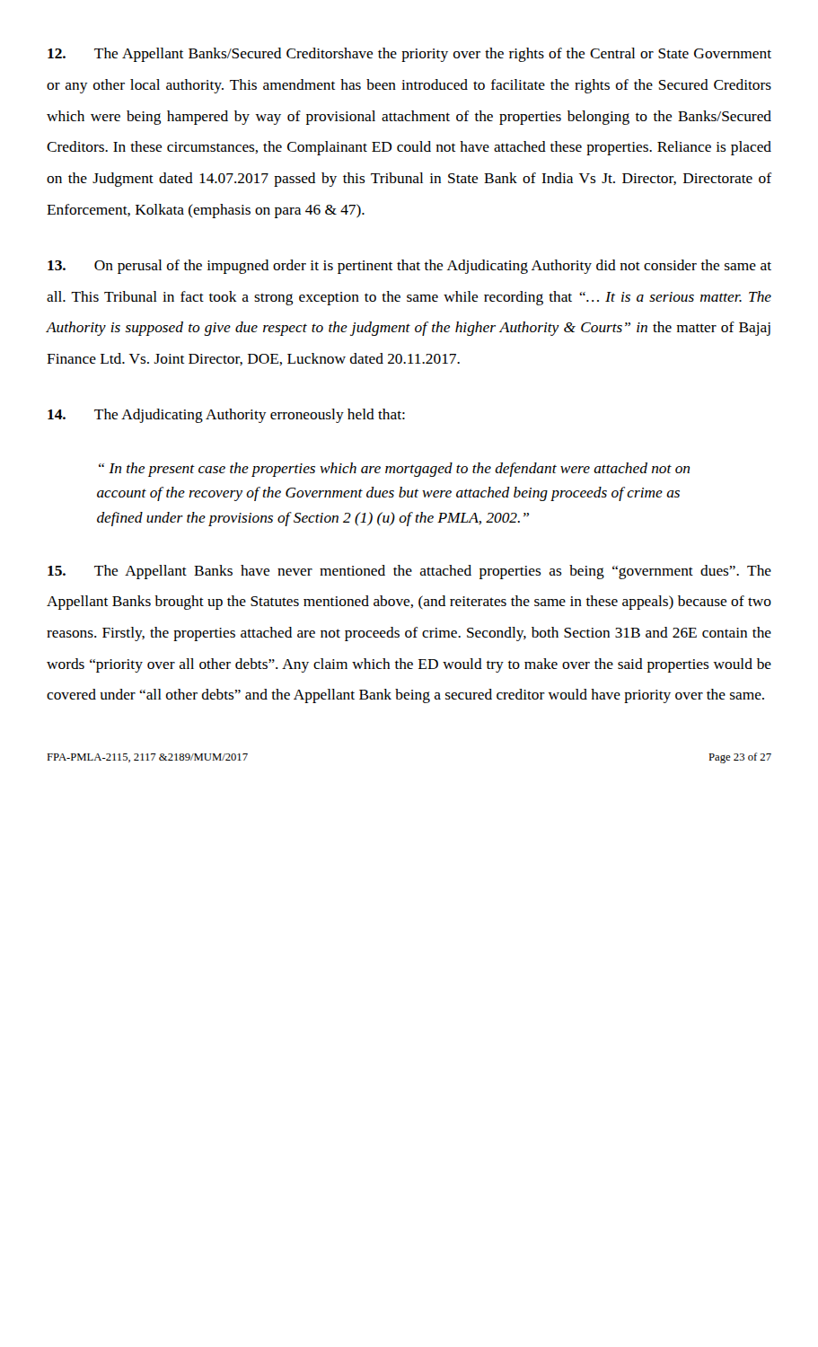12. The Appellant Banks/Secured Creditorshave the priority over the rights of the Central or State Government or any other local authority. This amendment has been introduced to facilitate the rights of the Secured Creditors which were being hampered by way of provisional attachment of the properties belonging to the Banks/Secured Creditors. In these circumstances, the Complainant ED could not have attached these properties. Reliance is placed on the Judgment dated 14.07.2017 passed by this Tribunal in State Bank of India Vs Jt. Director, Directorate of Enforcement, Kolkata (emphasis on para 46 & 47).
13. On perusal of the impugned order it is pertinent that the Adjudicating Authority did not consider the same at all. This Tribunal in fact took a strong exception to the same while recording that “… It is a serious matter. The Authority is supposed to give due respect to the judgment of the higher Authority & Courts” in the matter of Bajaj Finance Ltd. Vs. Joint Director, DOE, Lucknow dated 20.11.2017.
14. The Adjudicating Authority erroneously held that:
“ In the present case the properties which are mortgaged to the defendant were attached not on account of the recovery of the Government dues but were attached being proceeds of crime as defined under the provisions of Section 2 (1) (u) of the PMLA, 2002.”
15. The Appellant Banks have never mentioned the attached properties as being “government dues”. The Appellant Banks brought up the Statutes mentioned above, (and reiterates the same in these appeals) because of two reasons. Firstly, the properties attached are not proceeds of crime. Secondly, both Section 31B and 26E contain the words “priority over all other debts”. Any claim which the ED would try to make over the said properties would be covered under “all other debts” and the Appellant Bank being a secured creditor would have priority over the same.
FPA-PMLA-2115, 2117 &2189/MUM/2017 Page 23 of 27